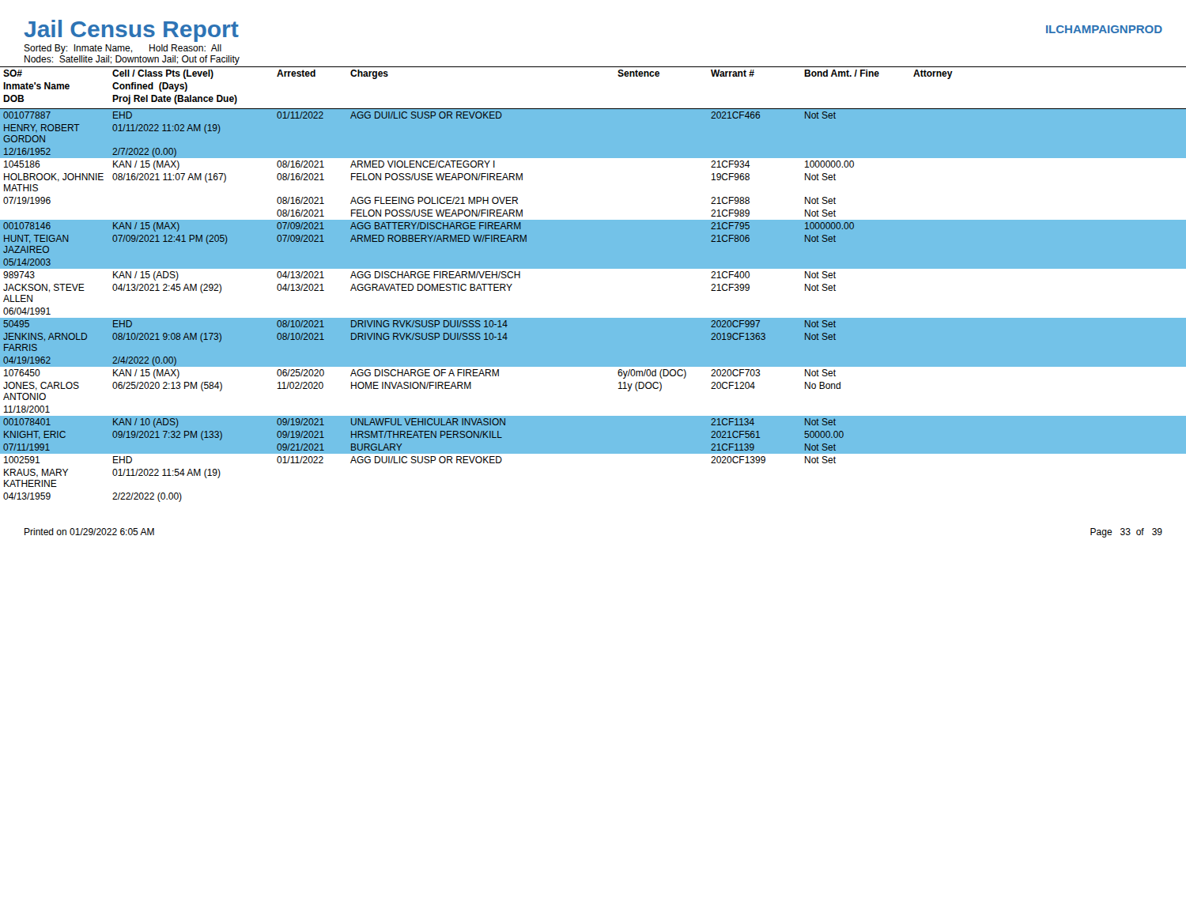ILCHAMPAIGNPROD
Jail Census Report
Sorted By: Inmate Name, Hold Reason: All
Nodes: Satellite Jail; Downtown Jail; Out of Facility
| SO# | Cell / Class Pts (Level) | Arrested | Charges | Sentence | Warrant # | Bond Amt. / Fine | Attorney |
| --- | --- | --- | --- | --- | --- | --- | --- |
| Inmate's Name | Confined (Days) | | | | | | |
| DOB | Proj Rel Date (Balance Due) | | | | | | |
| 001077887 | EHD | 01/11/2022 | AGG DUI/LIC SUSP OR REVOKED | | 2021CF466 | Not Set | |
| HENRY, ROBERT GORDON | 01/11/2022 11:02 AM (19) | | | | | | |
| 12/16/1952 | 2/7/2022 (0.00) | | | | | | |
| 1045186 | KAN / 15 (MAX) | 08/16/2021 | ARMED VIOLENCE/CATEGORY I | | 21CF934 | 1000000.00 | |
| HOLBROOK, JOHNNIE MATHIS | 08/16/2021 11:07 AM (167) | 08/16/2021 | FELON POSS/USE WEAPON/FIREARM | | 19CF968 | Not Set | |
| 07/19/1996 | | 08/16/2021 | AGG FLEEING POLICE/21 MPH OVER | | 21CF988 | Not Set | |
| | | 08/16/2021 | FELON POSS/USE WEAPON/FIREARM | | 21CF989 | Not Set | |
| 001078146 | KAN / 15 (MAX) | 07/09/2021 | AGG BATTERY/DISCHARGE FIREARM | | 21CF795 | 1000000.00 | |
| HUNT, TEIGAN JAZAIREO | 07/09/2021 12:41 PM (205) | 07/09/2021 | ARMED ROBBERY/ARMED W/FIREARM | | 21CF806 | Not Set | |
| 05/14/2003 | | | | | | | |
| 989743 | KAN / 15 (ADS) | 04/13/2021 | AGG DISCHARGE FIREARM/VEH/SCH | | 21CF400 | Not Set | |
| JACKSON, STEVE ALLEN | 04/13/2021 2:45 AM (292) | 04/13/2021 | AGGRAVATED DOMESTIC BATTERY | | 21CF399 | Not Set | |
| 06/04/1991 | | | | | | | |
| 50495 | EHD | 08/10/2021 | DRIVING RVK/SUSP DUI/SSS 10-14 | | 2020CF997 | Not Set | |
| JENKINS, ARNOLD FARRIS | 08/10/2021 9:08 AM (173) | 08/10/2021 | DRIVING RVK/SUSP DUI/SSS 10-14 | | 2019CF1363 | Not Set | |
| 04/19/1962 | 2/4/2022 (0.00) | | | | | | |
| 1076450 | KAN / 15 (MAX) | 06/25/2020 | AGG DISCHARGE OF A FIREARM | 6y/0m/0d (DOC) | 2020CF703 | Not Set | |
| JONES, CARLOS ANTONIO | 06/25/2020 2:13 PM (584) | 11/02/2020 | HOME INVASION/FIREARM | 11y (DOC) | 20CF1204 | No Bond | |
| 11/18/2001 | | | | | | | |
| 001078401 | KAN / 10 (ADS) | 09/19/2021 | UNLAWFUL VEHICULAR INVASION | | 21CF1134 | Not Set | |
| KNIGHT, ERIC | 09/19/2021 7:32 PM (133) | 09/19/2021 | HRSMT/THREATEN PERSON/KILL | | 2021CF561 | 50000.00 | |
| 07/11/1991 | | 09/21/2021 | BURGLARY | | 21CF1139 | Not Set | |
| 1002591 | EHD | 01/11/2022 | AGG DUI/LIC SUSP OR REVOKED | | 2020CF1399 | Not Set | |
| KRAUS, MARY KATHERINE | 01/11/2022 11:54 AM (19) | | | | | | |
| 04/13/1959 | 2/22/2022 (0.00) | | | | | | |
Printed on 01/29/2022 6:05 AM
Page 33 of 39